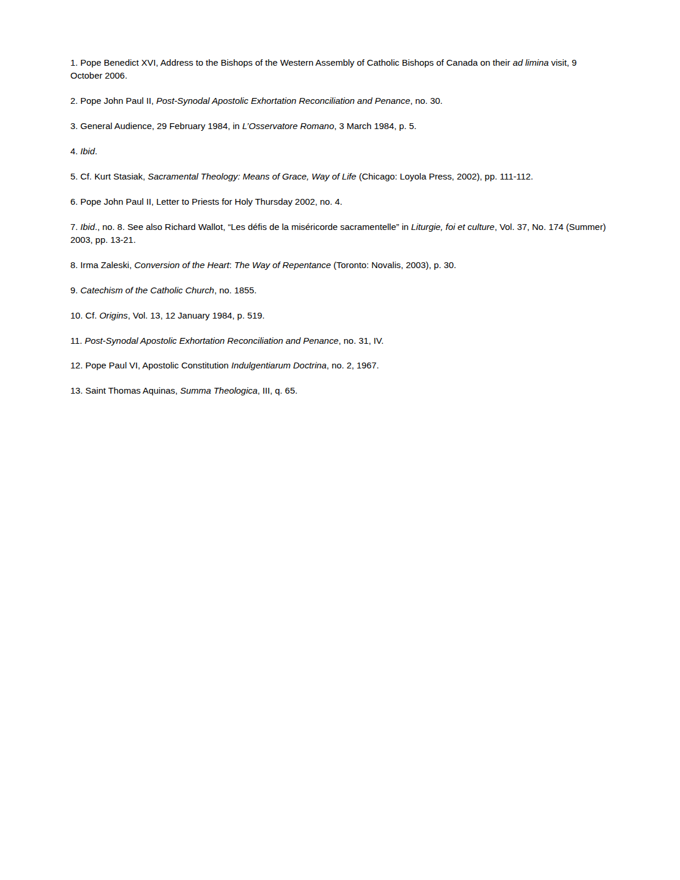1. Pope Benedict XVI, Address to the Bishops of the Western Assembly of Catholic Bishops of Canada on their ad limina visit, 9 October 2006.
2. Pope John Paul II, Post-Synodal Apostolic Exhortation Reconciliation and Penance, no. 30.
3. General Audience, 29 February 1984, in L’Osservatore Romano, 3 March 1984, p. 5.
4. Ibid.
5. Cf. Kurt Stasiak, Sacramental Theology: Means of Grace, Way of Life (Chicago: Loyola Press, 2002), pp. 111-112.
6. Pope John Paul II, Letter to Priests for Holy Thursday 2002, no. 4.
7. Ibid., no. 8. See also Richard Wallot, “Les défis de la miséricorde sacramentelle” in Liturgie, foi et culture, Vol. 37, No. 174 (Summer) 2003, pp. 13-21.
8. Irma Zaleski, Conversion of the Heart: The Way of Repentance (Toronto: Novalis, 2003), p. 30.
9. Catechism of the Catholic Church, no. 1855.
10. Cf. Origins, Vol. 13, 12 January 1984, p. 519.
11. Post-Synodal Apostolic Exhortation Reconciliation and Penance, no. 31, IV.
12. Pope Paul VI, Apostolic Constitution Indulgentiarum Doctrina, no. 2, 1967.
13. Saint Thomas Aquinas, Summa Theologica, III, q. 65.